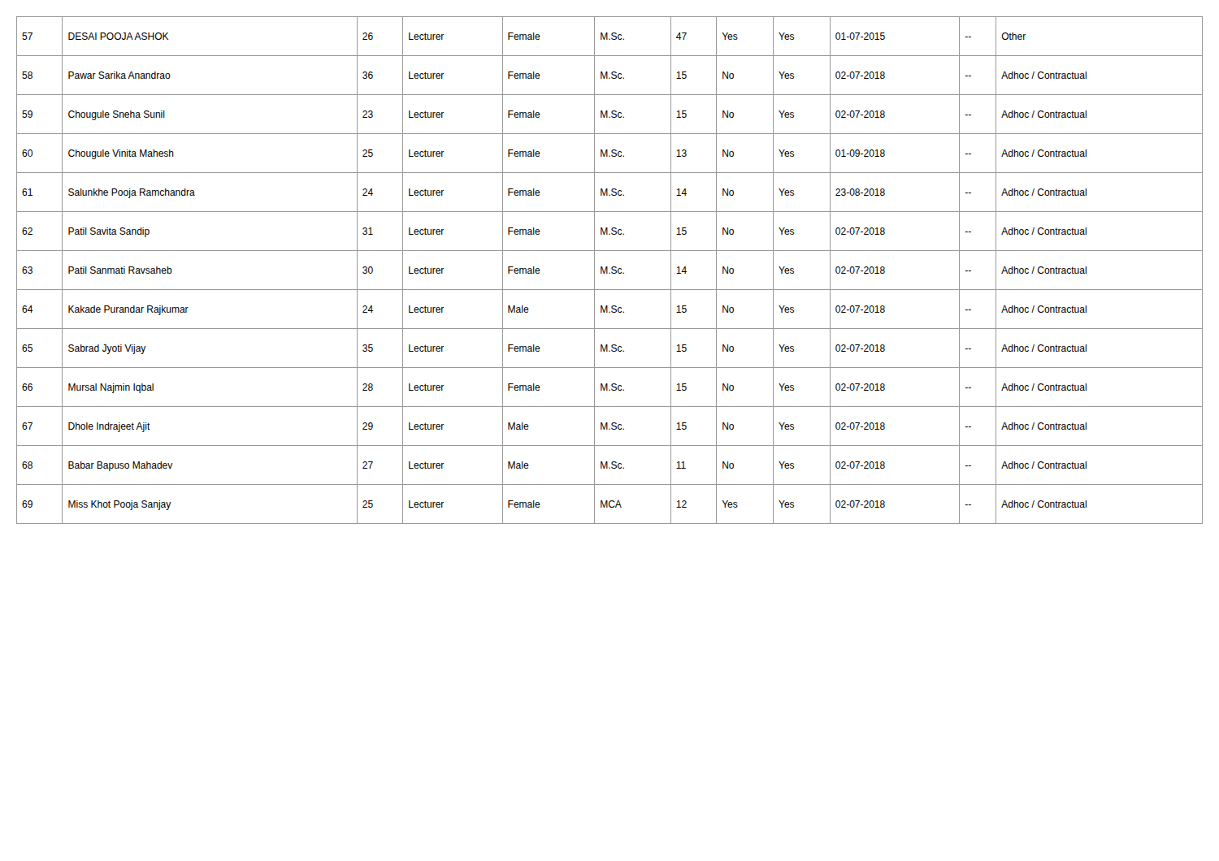| 57 | DESAI POOJA ASHOK | 26 | Lecturer | Female | M.Sc. | 47 | Yes | Yes | 01-07-2015 | -- | Other |
| 58 | Pawar Sarika Anandrao | 36 | Lecturer | Female | M.Sc. | 15 | No | Yes | 02-07-2018 | -- | Adhoc / Contractual |
| 59 | Chougule Sneha Sunil | 23 | Lecturer | Female | M.Sc. | 15 | No | Yes | 02-07-2018 | -- | Adhoc / Contractual |
| 60 | Chougule Vinita Mahesh | 25 | Lecturer | Female | M.Sc. | 13 | No | Yes | 01-09-2018 | -- | Adhoc / Contractual |
| 61 | Salunkhe Pooja Ramchandra | 24 | Lecturer | Female | M.Sc. | 14 | No | Yes | 23-08-2018 | -- | Adhoc / Contractual |
| 62 | Patil Savita Sandip | 31 | Lecturer | Female | M.Sc. | 15 | No | Yes | 02-07-2018 | -- | Adhoc / Contractual |
| 63 | Patil Sanmati Ravsaheb | 30 | Lecturer | Female | M.Sc. | 14 | No | Yes | 02-07-2018 | -- | Adhoc / Contractual |
| 64 | Kakade Purandar Rajkumar | 24 | Lecturer | Male | M.Sc. | 15 | No | Yes | 02-07-2018 | -- | Adhoc / Contractual |
| 65 | Sabrad Jyoti Vijay | 35 | Lecturer | Female | M.Sc. | 15 | No | Yes | 02-07-2018 | -- | Adhoc / Contractual |
| 66 | Mursal Najmin Iqbal | 28 | Lecturer | Female | M.Sc. | 15 | No | Yes | 02-07-2018 | -- | Adhoc / Contractual |
| 67 | Dhole Indrajeet Ajit | 29 | Lecturer | Male | M.Sc. | 15 | No | Yes | 02-07-2018 | -- | Adhoc / Contractual |
| 68 | Babar Bapuso Mahadev | 27 | Lecturer | Male | M.Sc. | 11 | No | Yes | 02-07-2018 | -- | Adhoc / Contractual |
| 69 | Miss Khot Pooja Sanjay | 25 | Lecturer | Female | MCA | 12 | Yes | Yes | 02-07-2018 | -- | Adhoc / Contractual |